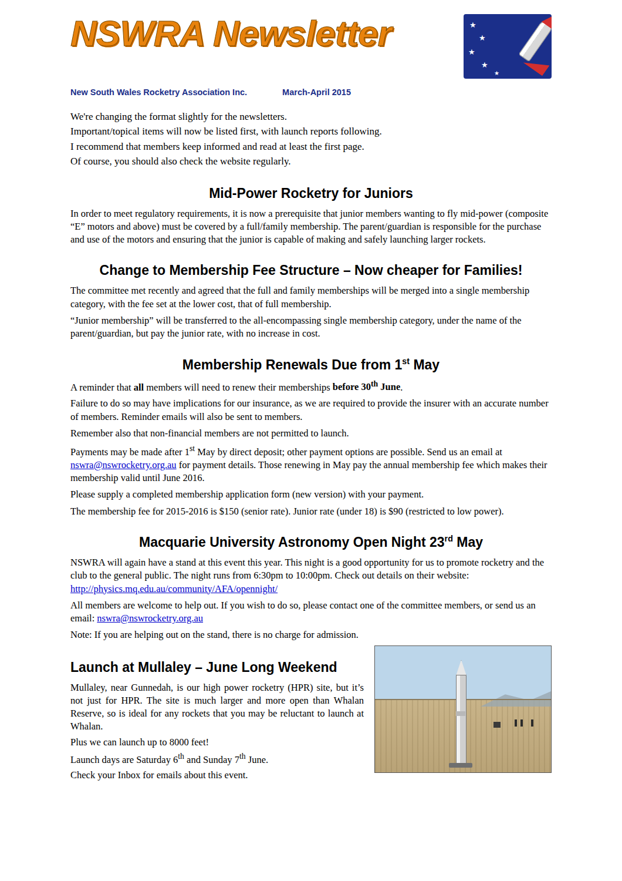NSWRA Newsletter
★ ★ ★ ★ ★
New South Wales Rocketry Association Inc. March-April 2015
We're changing the format slightly for the newsletters.
Important/topical items will now be listed first, with launch reports following.
I recommend that members keep informed and read at least the first page.
Of course, you should also check the website regularly.
Mid-Power Rocketry for Juniors
In order to meet regulatory requirements, it is now a prerequisite that junior members wanting to fly mid-power (composite “E” motors and above) must be covered by a full/family membership. The parent/guardian is responsible for the purchase and use of the motors and ensuring that the junior is capable of making and safely launching larger rockets.
Change to Membership Fee Structure – Now cheaper for Families!
The committee met recently and agreed that the full and family memberships will be merged into a single membership category, with the fee set at the lower cost, that of full membership.
“Junior membership” will be transferred to the all-encompassing single membership category, under the name of the parent/guardian, but pay the junior rate, with no increase in cost.
Membership Renewals Due from 1st May
A reminder that all members will need to renew their memberships before 30th June.
Failure to do so may have implications for our insurance, as we are required to provide the insurer with an accurate number of members. Reminder emails will also be sent to members.
Remember also that non-financial members are not permitted to launch.
Payments may be made after 1st May by direct deposit; other payment options are possible. Send us an email at nswra@nswrocketry.org.au for payment details. Those renewing in May pay the annual membership fee which makes their membership valid until June 2016.
Please supply a completed membership application form (new version) with your payment.
The membership fee for 2015-2016 is $150 (senior rate). Junior rate (under 18) is $90 (restricted to low power).
Macquarie University Astronomy Open Night 23rd May
NSWRA will again have a stand at this event this year. This night is a good opportunity for us to promote rocketry and the club to the general public. The night runs from 6:30pm to 10:00pm. Check out details on their website: http://physics.mq.edu.au/community/AFA/opennight/
All members are welcome to help out. If you wish to do so, please contact one of the committee members, or send us an email: nswra@nswrocketry.org.au
Note: If you are helping out on the stand, there is no charge for admission.
Launch at Mullaley – June Long Weekend
Mullaley, near Gunnedah, is our high power rocketry (HPR) site, but it’s not just for HPR. The site is much larger and more open than Whalan Reserve, so is ideal for any rockets that you may be reluctant to launch at Whalan.
Plus we can launch up to 8000 feet!
Launch days are Saturday 6th and Sunday 7th June.
Check your Inbox for emails about this event.